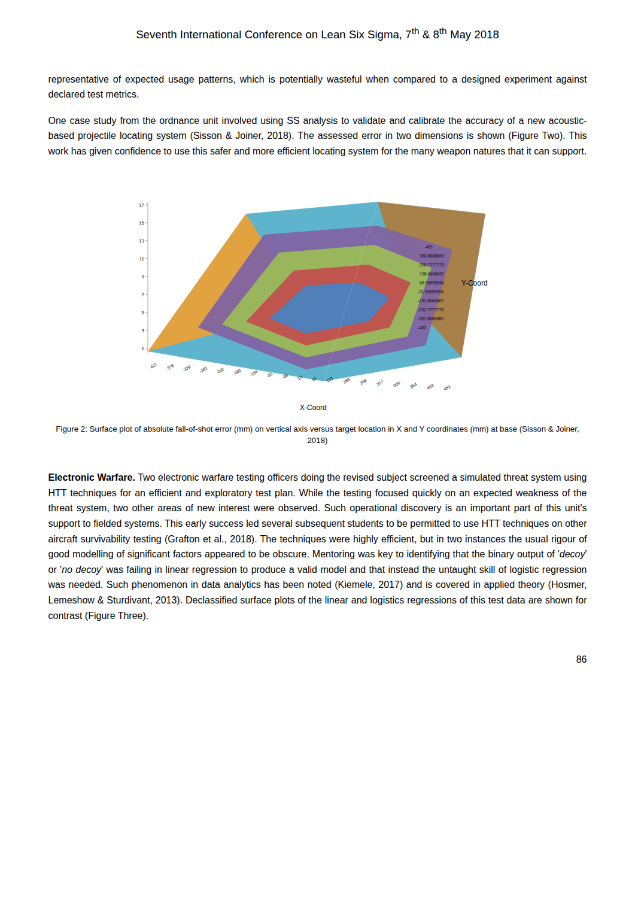Seventh International Conference on Lean Six Sigma, 7th & 8th May 2018
representative of expected usage patterns, which is potentially wasteful when compared to a designed experiment against declared test metrics.
One case study from the ordnance unit involved using SS analysis to validate and calibrate the accuracy of a new acoustic-based projectile locating system (Sisson & Joiner, 2018). The assessed error in two dimensions is shown (Figure Two). This work has given confidence to use this safer and more efficient locating system for the many weapon natures that it can support.
17 15 13 11 9 7 5 3 1 469 368.8888889 258.7777778 168.6666667 68.55555556 -31.55555556 -131.6666667 -231.7777778 -331.8888889 -432 Y-Coord -427 -378 -329 -281 -232 -183 -134 -85 -36 13 61 110 159 208 257 306 354 403 452 X-Coord
Figure 2: Surface plot of absolute fall-of-shot error (mm) on vertical axis versus target location in X and Y coordinates (mm) at base (Sisson & Joiner, 2018)
Electronic Warfare. Two electronic warfare testing officers doing the revised subject screened a simulated threat system using HTT techniques for an efficient and exploratory test plan. While the testing focused quickly on an expected weakness of the threat system, two other areas of new interest were observed. Such operational discovery is an important part of this unit's support to fielded systems. This early success led several subsequent students to be permitted to use HTT techniques on other aircraft survivability testing (Grafton et al., 2018). The techniques were highly efficient, but in two instances the usual rigour of good modelling of significant factors appeared to be obscure. Mentoring was key to identifying that the binary output of 'decoy' or 'no decoy' was failing in linear regression to produce a valid model and that instead the untaught skill of logistic regression was needed. Such phenomenon in data analytics has been noted (Kiemele, 2017) and is covered in applied theory (Hosmer, Lemeshow & Sturdivant, 2013). Declassified surface plots of the linear and logistics regressions of this test data are shown for contrast (Figure Three).
86